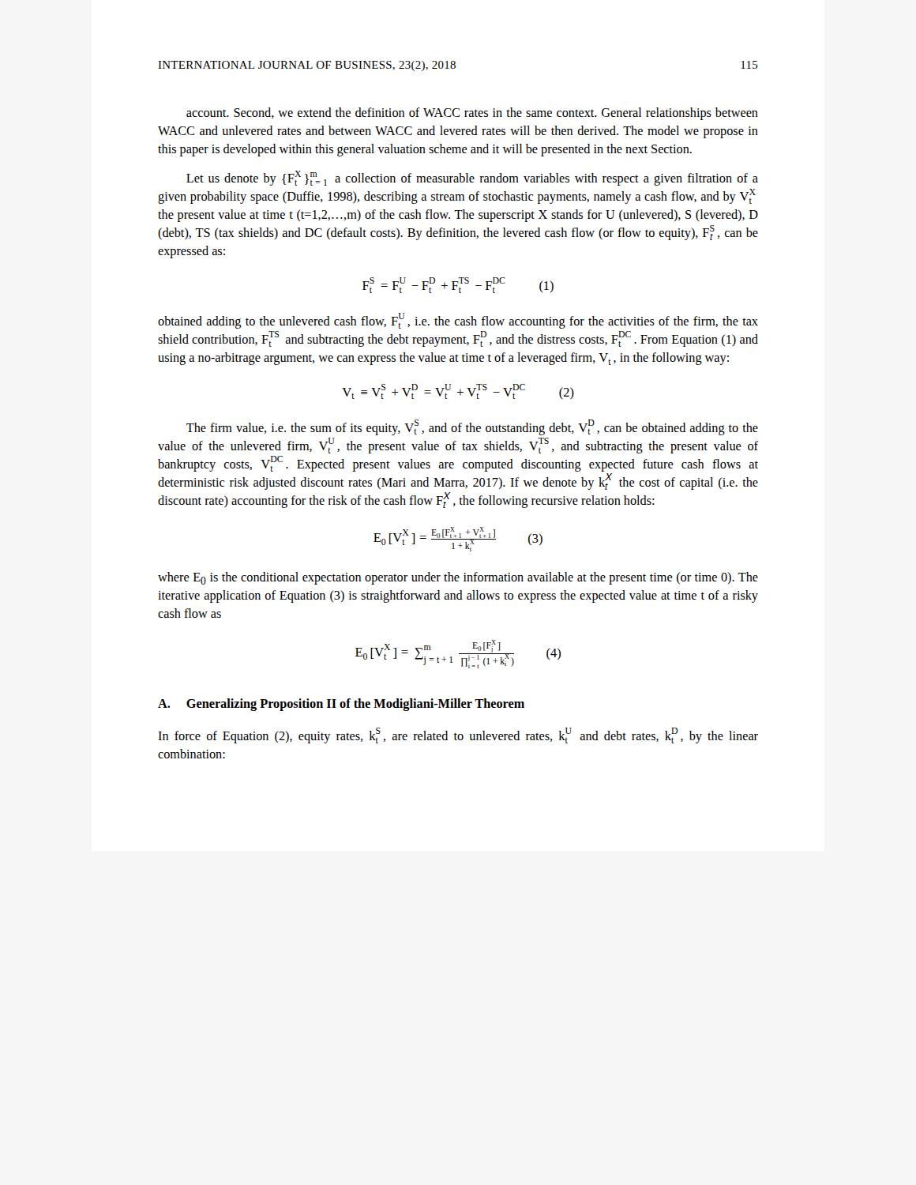International Journal of Business, 23(2), 2018 115
account. Second, we extend the definition of WACC rates in the same context. General relationships between WACC and unlevered rates and between WACC and levered rates will be then derived. The model we propose in this paper is developed within this general valuation scheme and it will be presented in the next Section.
Let us denote by { FtX } t=1m a collection of measurable random variables with respect a given filtration of a given probability space (Duffie, 1998), describing a stream of stochastic payments, namely a cash flow, and by VtX the present value at time t (t=1,2,…,m) of the cash flow. The superscript X stands for U (unlevered), S (levered), D (debt), TS (tax shields) and DC (default costs). By definition, the levered cash flow (or flow to equity), FtS , can be expressed as:
FtS = FtU − FtD + FtTS − FtDC (1)
obtained adding to the unlevered cash flow, FtU, i.e. the cash flow accounting for the activities of the firm, the tax shield contribution, FtTS and subtracting the debt repayment, FtD, and the distress costs, FtDC. From Equation (1) and using a no-arbitrage argument, we can express the value at time t of a leveraged firm, Vt, in the following way:
Vt ≡ VtS + VtD = VtU + VtTS − VtDC (2)
The firm value, i.e. the sum of its equity, VtS, and of the outstanding debt, VtD, can be obtained adding to the value of the unlevered firm, VtU, the present value of tax shields, VtTS, and subtracting the present value of bankruptcy costs, VtDC. Expected present values are computed discounting expected future cash flows at deterministic risk adjusted discount rates (Mari and Marra, 2017). If we denote by ktX the cost of capital (i.e. the discount rate) accounting for the risk of the cash flow FtX, the following recursive relation holds:
E0 [ VtX ] = E0 [ Ft+1X + Vt+1X ] 1+ ktX (3)
where E0 is the conditional expectation operator under the information available at the present time (or time 0). The iterative application of Equation (3) is straightforward and allows to express the expected value at time t of a risky cash flow as
E0 [ VtX ] = ∑ j=t+1 m E0 [ FjX ] ∏ i=t j−1 (1+ kiX ) (4)
A. Generalizing Proposition II of the Modigliani-Miller Theorem
In force of Equation (2), equity rates, ktS, are related to unlevered rates, ktU and debt rates, ktD, by the linear combination: